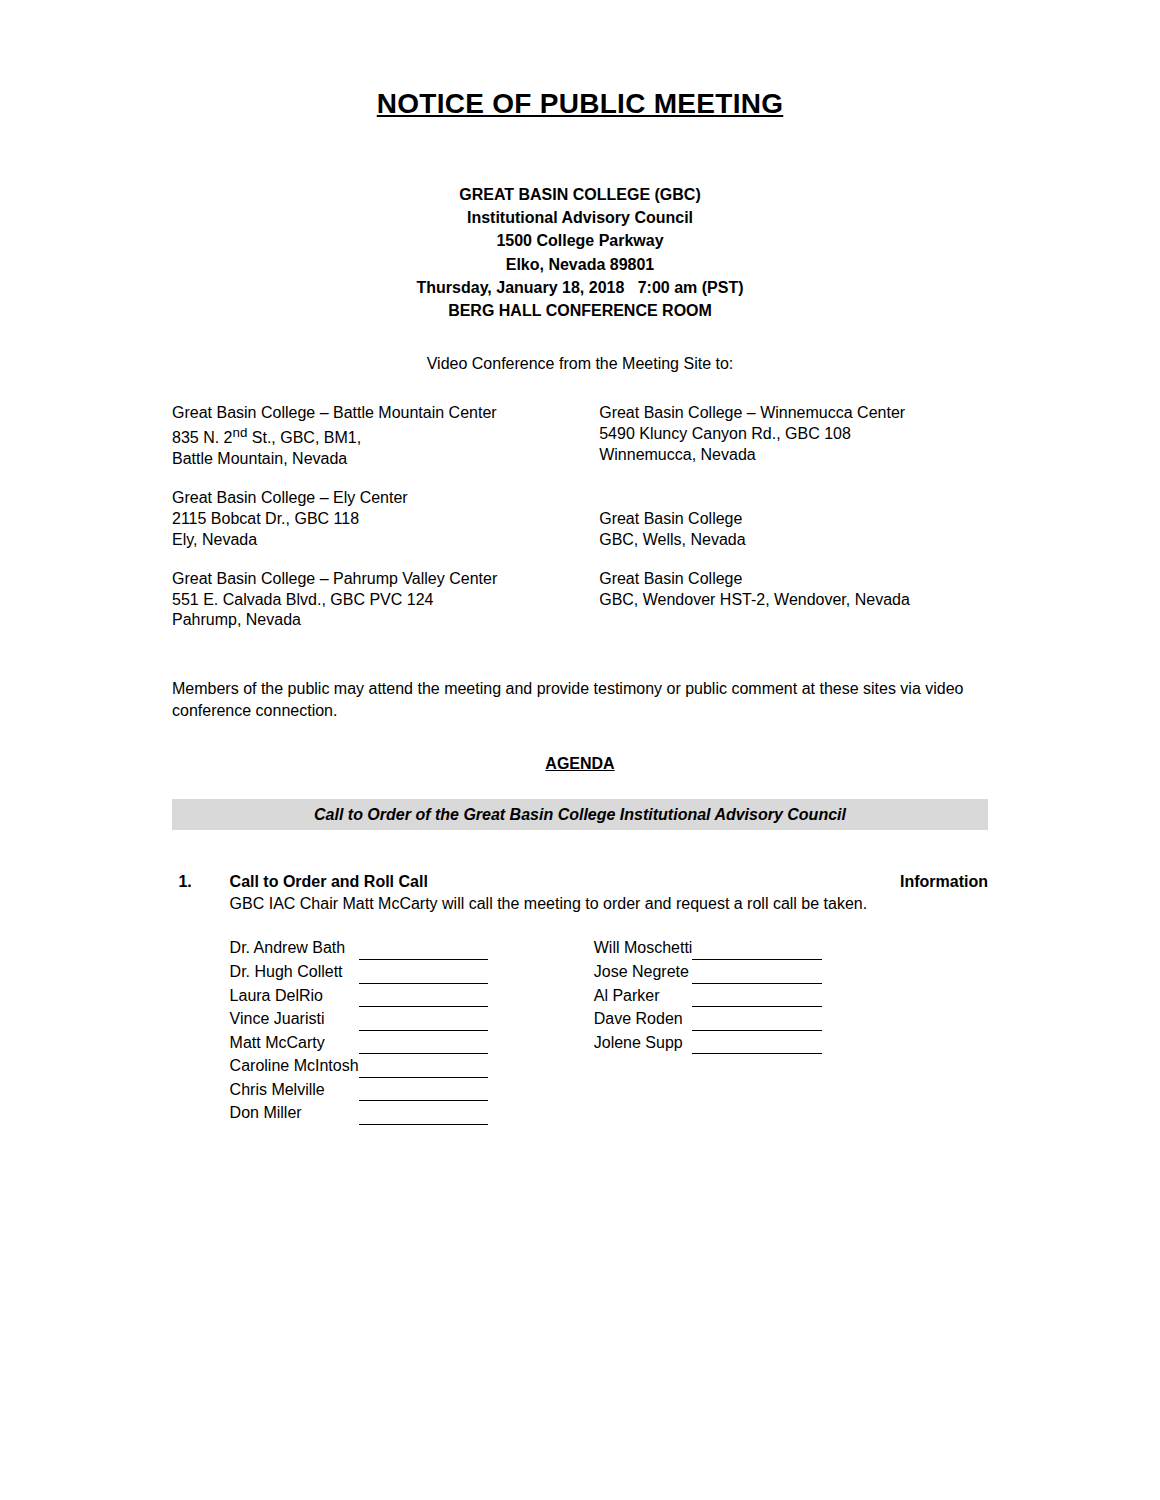NOTICE OF PUBLIC MEETING
GREAT BASIN COLLEGE (GBC)
Institutional Advisory Council
1500 College Parkway
Elko, Nevada 89801
Thursday, January 18, 2018 7:00 am (PST)
BERG HALL CONFERENCE ROOM
Video Conference from the Meeting Site to:
| Great Basin College – Battle Mountain Center 835 N. 2 nd St., GBC, BM1, Battle Mountain, Nevada | Great Basin College – Winnemucca Center 5490 Kluncy Canyon Rd., GBC 108 Winnemucca, Nevada |
| Great Basin College – Ely Center 2115 Bobcat Dr., GBC 118 Ely, Nevada | Great Basin College GBC, Wells, Nevada |
| Great Basin College – Pahrump Valley Center 551 E. Calvada Blvd., GBC PVC 124 Pahrump, Nevada | Great Basin College GBC, Wendover HST-2, Wendover, Nevada |
Members of the public may attend the meeting and provide testimony or public comment at these sites via video conference connection.
AGENDA
Call to Order of the Great Basin College Institutional Advisory Council
1.
Call to Order and Roll Call
GBC IAC Chair Matt McCarty will call the meeting to order and request a roll call be taken.
Information
| Dr. Andrew Bath | | | Will Moschetti | |
| Dr. Hugh Collett | | | Jose Negrete | |
| Laura DelRio | | | Al Parker | |
| Vince Juaristi | | | Dave Roden | |
| Matt McCarty | | | Jolene Supp | |
| Caroline McIntosh | | | | |
| Chris Melville | | | | |
| Don Miller | | | | |